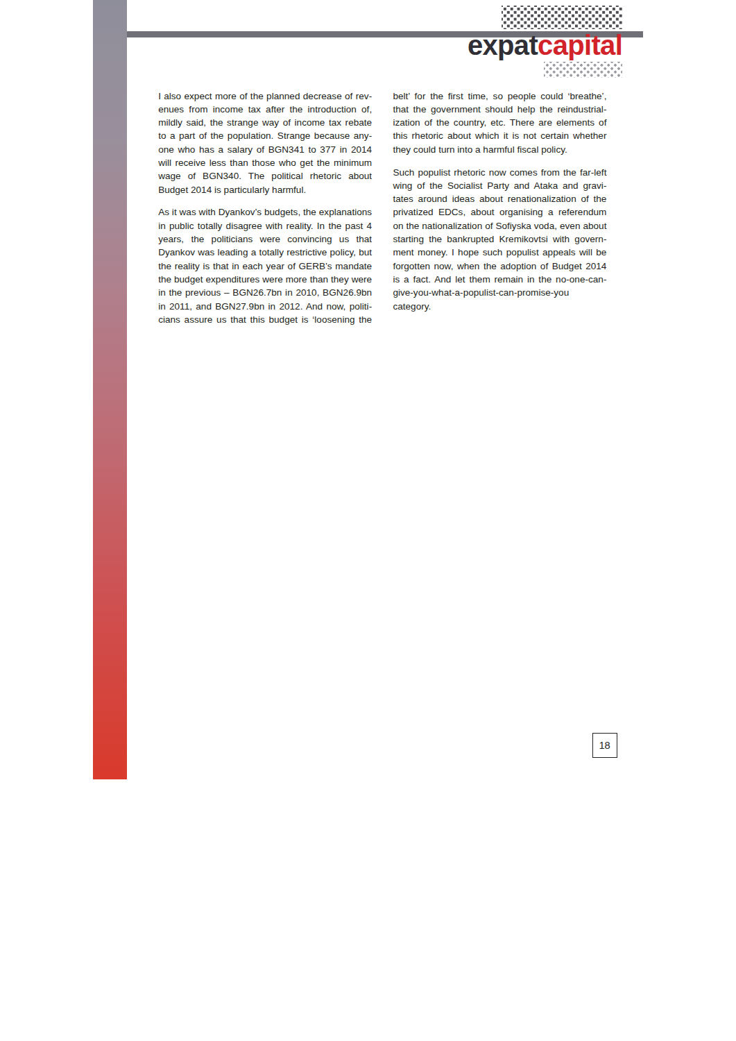expat capital
I also expect more of the planned decrease of revenues from income tax after the introduction of, mildly said, the strange way of income tax rebate to a part of the population. Strange because anyone who has a salary of BGN341 to 377 in 2014 will receive less than those who get the minimum wage of BGN340. The political rhetoric about Budget 2014 is particularly harmful.
As it was with Dyankov’s budgets, the explanations in public totally disagree with reality. In the past 4 years, the politicians were convincing us that Dyankov was leading a totally restrictive policy, but the reality is that in each year of GERB’s mandate the budget expenditures were more than they were in the previous – BGN26.7bn in 2010, BGN26.9bn in 2011, and BGN27.9bn in 2012. And now, politicians assure us that this budget is ‘loosening the belt’ for the first time, so people could ‘breathe’, that the government should help the reindustrialization of the country, etc. There are elements of this rhetoric about which it is not certain whether they could turn into a harmful fiscal policy.
Such populist rhetoric now comes from the far-left wing of the Socialist Party and Ataka and gravitates around ideas about renationalization of the privatized EDCs, about organising a referendum on the nationalization of Sofiyska voda, even about starting the bankrupted Kremikovtsi with government money. I hope such populist appeals will be forgotten now, when the adoption of Budget 2014 is a fact. And let them remain in the no-one-can-give-you-what-a-populist-can-promise-you category.
18